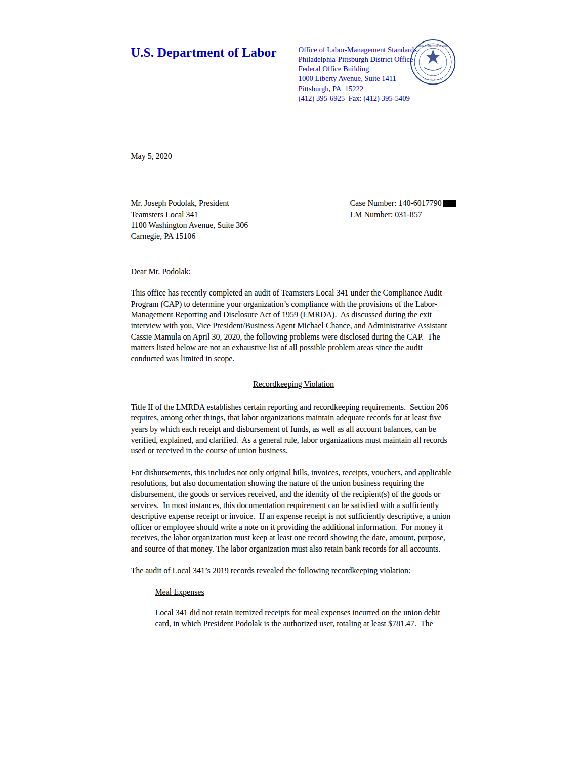DEPARTMENT OF LABOR UNITED STATES 1913
U.S. Department of Labor
Office of Labor-Management Standards
Philadelphia-Pittsburgh District Office
Federal Office Building
1000 Liberty Avenue, Suite 1411
Pittsburgh, PA 15222
(412) 395-6925 Fax: (412) 395-5409
May 5, 2020
Mr. Joseph Podolak, President
Teamsters Local 341
1100 Washington Avenue, Suite 306
Carnegie, PA 15106
Case Number: 140-6017790
LM Number: 031-857
Dear Mr. Podolak:
This office has recently completed an audit of Teamsters Local 341 under the Compliance Audit Program (CAP) to determine your organization’s compliance with the provisions of the Labor-Management Reporting and Disclosure Act of 1959 (LMRDA). As discussed during the exit interview with you, Vice President/Business Agent Michael Chance, and Administrative Assistant Cassie Mamula on April 30, 2020, the following problems were disclosed during the CAP. The matters listed below are not an exhaustive list of all possible problem areas since the audit conducted was limited in scope.
Recordkeeping Violation
Title II of the LMRDA establishes certain reporting and recordkeeping requirements. Section 206 requires, among other things, that labor organizations maintain adequate records for at least five years by which each receipt and disbursement of funds, as well as all account balances, can be verified, explained, and clarified. As a general rule, labor organizations must maintain all records used or received in the course of union business.
For disbursements, this includes not only original bills, invoices, receipts, vouchers, and applicable resolutions, but also documentation showing the nature of the union business requiring the disbursement, the goods or services received, and the identity of the recipient(s) of the goods or services. In most instances, this documentation requirement can be satisfied with a sufficiently descriptive expense receipt or invoice. If an expense receipt is not sufficiently descriptive, a union officer or employee should write a note on it providing the additional information. For money it receives, the labor organization must keep at least one record showing the date, amount, purpose, and source of that money. The labor organization must also retain bank records for all accounts.
The audit of Local 341’s 2019 records revealed the following recordkeeping violation:
Meal Expenses
Local 341 did not retain itemized receipts for meal expenses incurred on the union debit card, in which President Podolak is the authorized user, totaling at least $781.47. The